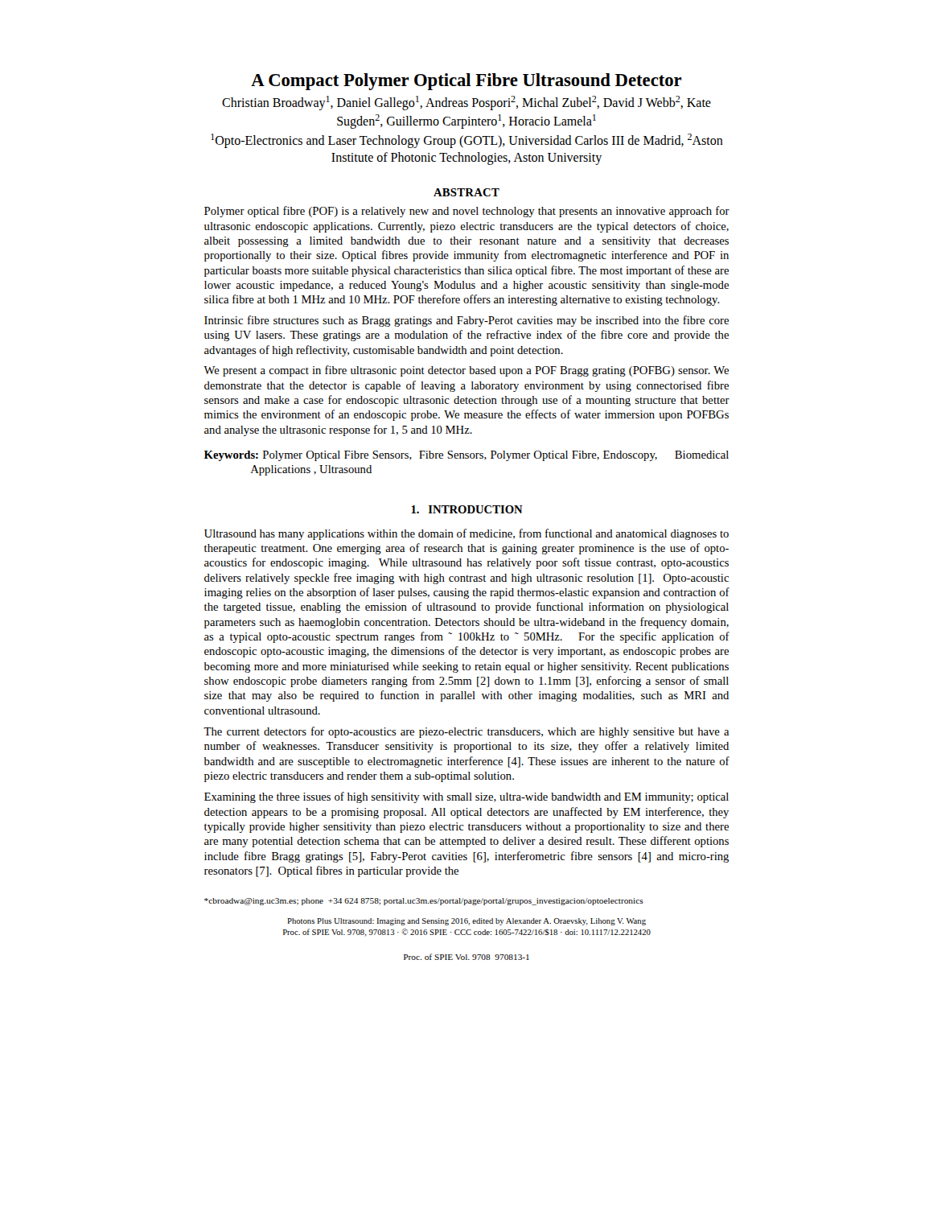A Compact Polymer Optical Fibre Ultrasound Detector
Christian Broadway1, Daniel Gallego1, Andreas Pospori2, Michal Zubel2, David J Webb2, Kate Sugden2, Guillermo Carpintero1, Horacio Lamela1
1 Opto-Electronics and Laser Technology Group (GOTL), Universidad Carlos III de Madrid, 2 Aston Institute of Photonic Technologies, Aston University
ABSTRACT
Polymer optical fibre (POF) is a relatively new and novel technology that presents an innovative approach for ultrasonic endoscopic applications. Currently, piezo electric transducers are the typical detectors of choice, albeit possessing a limited bandwidth due to their resonant nature and a sensitivity that decreases proportionally to their size. Optical fibres provide immunity from electromagnetic interference and POF in particular boasts more suitable physical characteristics than silica optical fibre. The most important of these are lower acoustic impedance, a reduced Young's Modulus and a higher acoustic sensitivity than single-mode silica fibre at both 1 MHz and 10 MHz. POF therefore offers an interesting alternative to existing technology.
Intrinsic fibre structures such as Bragg gratings and Fabry-Perot cavities may be inscribed into the fibre core using UV lasers. These gratings are a modulation of the refractive index of the fibre core and provide the advantages of high reflectivity, customisable bandwidth and point detection.
We present a compact in fibre ultrasonic point detector based upon a POF Bragg grating (POFBG) sensor. We demonstrate that the detector is capable of leaving a laboratory environment by using connectorised fibre sensors and make a case for endoscopic ultrasonic detection through use of a mounting structure that better mimics the environment of an endoscopic probe. We measure the effects of water immersion upon POFBGs and analyse the ultrasonic response for 1, 5 and 10 MHz.
Keywords: Polymer Optical Fibre Sensors, Fibre Sensors, Polymer Optical Fibre, Endoscopy, Biomedical Applications , Ultrasound
1. INTRODUCTION
Ultrasound has many applications within the domain of medicine, from functional and anatomical diagnoses to therapeutic treatment. One emerging area of research that is gaining greater prominence is the use of opto-acoustics for endoscopic imaging. While ultrasound has relatively poor soft tissue contrast, opto-acoustics delivers relatively speckle free imaging with high contrast and high ultrasonic resolution [1]. Opto-acoustic imaging relies on the absorption of laser pulses, causing the rapid thermos-elastic expansion and contraction of the targeted tissue, enabling the emission of ultrasound to provide functional information on physiological parameters such as haemoglobin concentration. Detectors should be ultra-wideband in the frequency domain, as a typical opto-acoustic spectrum ranges from ˜ 100kHz to ˜ 50MHz. For the specific application of endoscopic opto-acoustic imaging, the dimensions of the detector is very important, as endoscopic probes are becoming more and more miniaturised while seeking to retain equal or higher sensitivity. Recent publications show endoscopic probe diameters ranging from 2.5mm [2] down to 1.1mm [3], enforcing a sensor of small size that may also be required to function in parallel with other imaging modalities, such as MRI and conventional ultrasound.
The current detectors for opto-acoustics are piezo-electric transducers, which are highly sensitive but have a number of weaknesses. Transducer sensitivity is proportional to its size, they offer a relatively limited bandwidth and are susceptible to electromagnetic interference [4]. These issues are inherent to the nature of piezo electric transducers and render them a sub-optimal solution.
Examining the three issues of high sensitivity with small size, ultra-wide bandwidth and EM immunity; optical detection appears to be a promising proposal. All optical detectors are unaffected by EM interference, they typically provide higher sensitivity than piezo electric transducers without a proportionality to size and there are many potential detection schema that can be attempted to deliver a desired result. These different options include fibre Bragg gratings [5], Fabry-Perot cavities [6], interferometric fibre sensors [4] and micro-ring resonators [7]. Optical fibres in particular provide the
*cbroadwa@ing.uc3m.es; phone +34 624 8758; portal.uc3m.es/portal/page/portal/grupos_investigacion/optoelectronics
Photons Plus Ultrasound: Imaging and Sensing 2016, edited by Alexander A. Oraevsky, Lihong V. Wang
Proc. of SPIE Vol. 9708, 970813 · © 2016 SPIE · CCC code: 1605-7422/16/$18 · doi: 10.1117/12.2212420
Proc. of SPIE Vol. 9708 970813-1